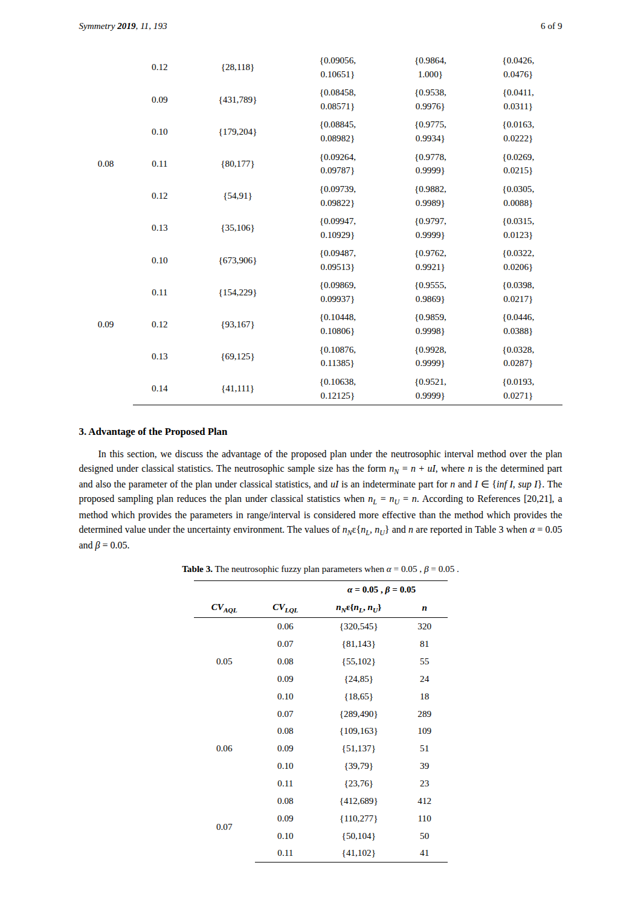Symmetry 2019, 11, 193
6 of 9
| | 0.12 | {28,118} | {0.09056, 0.10651} | {0.9864, 1.000} | {0.0426, 0.0476} |
| 0.08 | 0.09 | {431,789} | {0.08458, 0.08571} | {0.9538, 0.9976} | {0.0411, 0.0311} |
| 0.10 | {179,204} | {0.08845, 0.08982} | {0.9775, 0.9934} | {0.0163, 0.0222} |
| 0.11 | {80,177} | {0.09264, 0.09787} | {0.9778, 0.9999} | {0.0269, 0.0215} |
| 0.12 | {54,91} | {0.09739, 0.09822} | {0.9882, 0.9989} | {0.0305, 0.0088} |
| 0.13 | {35,106} | {0.09947, 0.10929} | {0.9797, 0.9999} | {0.0315, 0.0123} |
| 0.09 | 0.10 | {673,906} | {0.09487, 0.09513} | {0.9762, 0.9921} | {0.0322, 0.0206} |
| 0.11 | {154,229} | {0.09869, 0.09937} | {0.9555, 0.9869} | {0.0398, 0.0217} |
| 0.12 | {93,167} | {0.10448, 0.10806} | {0.9859, 0.9998} | {0.0446, 0.0388} |
| 0.13 | {69,125} | {0.10876, 0.11385} | {0.9928, 0.9999} | {0.0328, 0.0287} |
| 0.14 | {41,111} | {0.10638, 0.12125} | {0.9521, 0.9999} | {0.0193, 0.0271} |
3. Advantage of the Proposed Plan
In this section, we discuss the advantage of the proposed plan under the neutrosophic interval method over the plan designed under classical statistics. The neutrosophic sample size has the form nN = n + uI, where n is the determined part and also the parameter of the plan under classical statistics, and uI is an indeterminate part for n and I ∈ {inf I, sup I}. The proposed sampling plan reduces the plan under classical statistics when nL = nU = n. According to References [20,21], a method which provides the parameters in range/interval is considered more effective than the method which provides the determined value under the uncertainty environment. The values of nNε{nL, nU} and n are reported in Table 3 when α = 0.05 and β = 0.05.
Table 3. The neutrosophic fuzzy plan parameters when α = 0.05 , β = 0.05 .
| | | α = 0.05 , β = 0.05 |
| --- | --- | --- |
| CV AQL | CV LQL | n N ε{ n L , n U } | n |
| 0.05 | 0.06 | {320,545} | 320 |
| 0.07 | {81,143} | 81 |
| 0.08 | {55,102} | 55 |
| 0.09 | {24,85} | 24 |
| 0.10 | {18,65} | 18 |
| 0.06 | 0.07 | {289,490} | 289 |
| 0.08 | {109,163} | 109 |
| 0.09 | {51,137} | 51 |
| 0.10 | {39,79} | 39 |
| 0.11 | {23,76} | 23 |
| 0.07 | 0.08 | {412,689} | 412 |
| 0.09 | {110,277} | 110 |
| 0.10 | {50,104} | 50 |
| 0.11 | {41,102} | 41 |